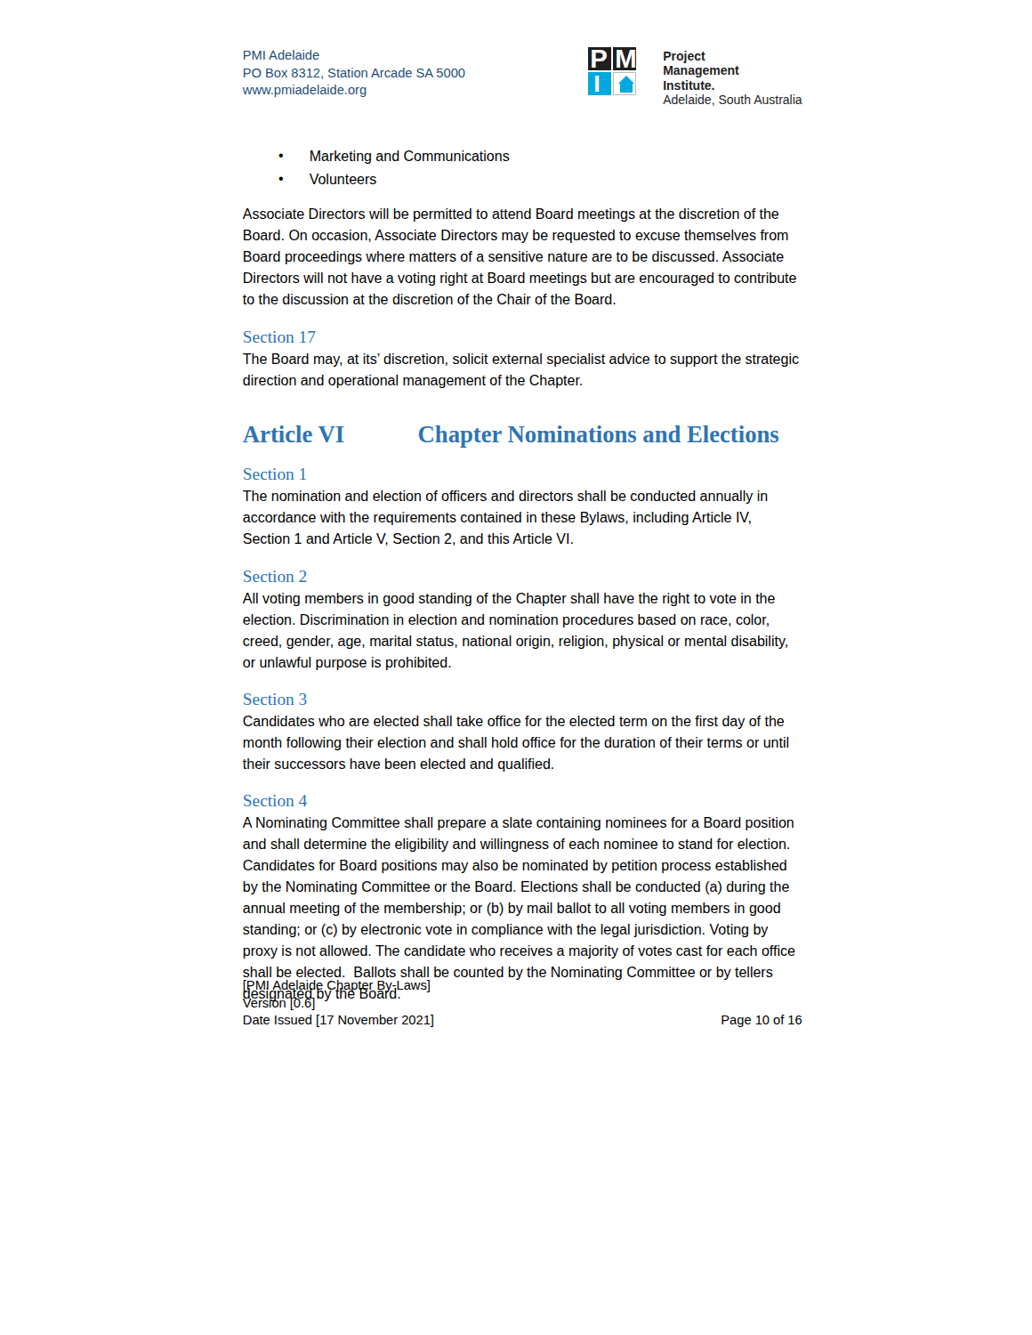PMI Adelaide
PO Box 8312, Station Arcade SA 5000
www.pmiadelaide.org
P
M
I
Project
Management
Institute.
Adelaide, South Australia
Marketing and Communications
Volunteers
Associate Directors will be permitted to attend Board meetings at the discretion of the Board. On occasion, Associate Directors may be requested to excuse themselves from Board proceedings where matters of a sensitive nature are to be discussed. Associate Directors will not have a voting right at Board meetings but are encouraged to contribute to the discussion at the discretion of the Chair of the Board.
Section 17
The Board may, at its’ discretion, solicit external specialist advice to support the strategic direction and operational management of the Chapter.
Article VIChapter Nominations and Elections
Section 1
The nomination and election of officers and directors shall be conducted annually in accordance with the requirements contained in these Bylaws, including Article IV, Section 1 and Article V, Section 2, and this Article VI.
Section 2
All voting members in good standing of the Chapter shall have the right to vote in the election. Discrimination in election and nomination procedures based on race, color, creed, gender, age, marital status, national origin, religion, physical or mental disability, or unlawful purpose is prohibited.
Section 3
Candidates who are elected shall take office for the elected term on the first day of the month following their election and shall hold office for the duration of their terms or until their successors have been elected and qualified.
Section 4
A Nominating Committee shall prepare a slate containing nominees for a Board position and shall determine the eligibility and willingness of each nominee to stand for election. Candidates for Board positions may also be nominated by petition process established by the Nominating Committee or the Board. Elections shall be conducted (a) during the annual meeting of the membership; or (b) by mail ballot to all voting members in good standing; or (c) by electronic vote in compliance with the legal jurisdiction. Voting by proxy is not allowed. The candidate who receives a majority of votes cast for each office shall be elected. Ballots shall be counted by the Nominating Committee or by tellers designated by the Board.
[PMI Adelaide Chapter By-Laws]
Version [0.6]
Date Issued [17 November 2021]
Page 10 of 16